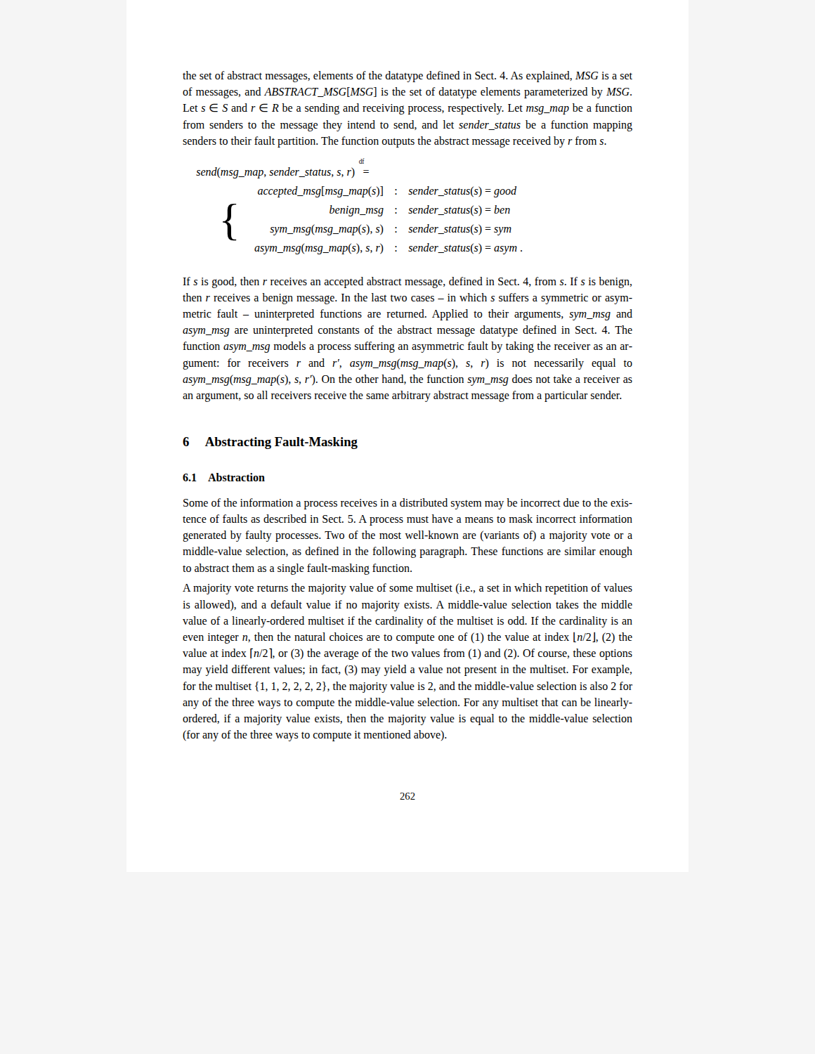the set of abstract messages, elements of the datatype defined in Sect. 4. As explained, MSG is a set of messages, and ABSTRACT_MSG[MSG] is the set of datatype elements parameterized by MSG. Let s ∈ S and r ∈ R be a sending and receiving process, respectively. Let msg_map be a function from senders to the message they intend to send, and let sender_status be a function mapping senders to their fault partition. The function outputs the abstract message received by r from s.
send(msg_map, sender_status, s, r) df=
| { | accepted_msg [ msg_map ( s )] | : | sender_status ( s ) = good |
| benign_msg | : | sender_status ( s ) = ben |
| sym_msg ( msg_map ( s ), s ) | : | sender_status ( s ) = sym |
| asym_msg ( msg_map ( s ), s , r ) | : | sender_status ( s ) = asym . |
If s is good, then r receives an accepted abstract message, defined in Sect. 4, from s. If s is benign, then r receives a benign message. In the last two cases – in which s suffers a symmetric or asymmetric fault – uninterpreted functions are returned. Applied to their arguments, sym_msg and asym_msg are uninterpreted constants of the abstract message datatype defined in Sect. 4. The function asym_msg models a process suffering an asymmetric fault by taking the receiver as an argument: for receivers r and r′, asym_msg(msg_map(s), s, r) is not necessarily equal to asym_msg(msg_map(s), s, r′). On the other hand, the function sym_msg does not take a receiver as an argument, so all receivers receive the same arbitrary abstract message from a particular sender.
6 Abstracting Fault-Masking
6.1 Abstraction
Some of the information a process receives in a distributed system may be incorrect due to the existence of faults as described in Sect. 5. A process must have a means to mask incorrect information generated by faulty processes. Two of the most well-known are (variants of) a majority vote or a middle-value selection, as defined in the following paragraph. These functions are similar enough to abstract them as a single fault-masking function.
A majority vote returns the majority value of some multiset (i.e., a set in which repetition of values is allowed), and a default value if no majority exists. A middle-value selection takes the middle value of a linearly-ordered multiset if the cardinality of the multiset is odd. If the cardinality is an even integer n, then the natural choices are to compute one of (1) the value at index ⌊n/2⌋, (2) the value at index ⌈n/2⌉, or (3) the average of the two values from (1) and (2). Of course, these options may yield different values; in fact, (3) may yield a value not present in the multiset. For example, for the multiset {1, 1, 2, 2, 2, 2}, the majority value is 2, and the middle-value selection is also 2 for any of the three ways to compute the middle-value selection. For any multiset that can be linearly-ordered, if a majority value exists, then the majority value is equal to the middle-value selection (for any of the three ways to compute it mentioned above).
262